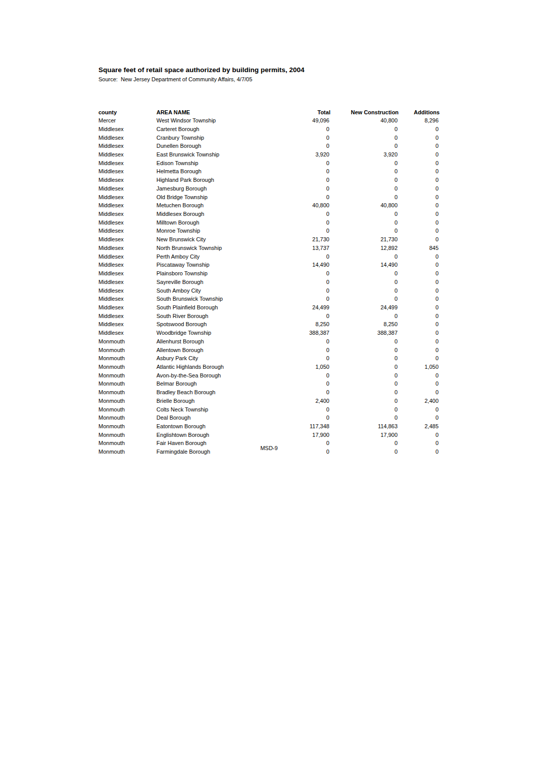Square feet of retail space authorized by building permits, 2004
Source: New Jersey Department of Community Affairs, 4/7/05
| county | AREA NAME | Total | New Construction | Additions |
| --- | --- | --- | --- | --- |
| Mercer | West Windsor Township | 49,096 | 40,800 | 8,296 |
| Middlesex | Carteret Borough | 0 | 0 | 0 |
| Middlesex | Cranbury Township | 0 | 0 | 0 |
| Middlesex | Dunellen Borough | 0 | 0 | 0 |
| Middlesex | East Brunswick Township | 3,920 | 3,920 | 0 |
| Middlesex | Edison Township | 0 | 0 | 0 |
| Middlesex | Helmetta Borough | 0 | 0 | 0 |
| Middlesex | Highland Park Borough | 0 | 0 | 0 |
| Middlesex | Jamesburg Borough | 0 | 0 | 0 |
| Middlesex | Old Bridge Township | 0 | 0 | 0 |
| Middlesex | Metuchen Borough | 40,800 | 40,800 | 0 |
| Middlesex | Middlesex Borough | 0 | 0 | 0 |
| Middlesex | Milltown Borough | 0 | 0 | 0 |
| Middlesex | Monroe Township | 0 | 0 | 0 |
| Middlesex | New Brunswick City | 21,730 | 21,730 | 0 |
| Middlesex | North Brunswick Township | 13,737 | 12,892 | 845 |
| Middlesex | Perth Amboy City | 0 | 0 | 0 |
| Middlesex | Piscataway Township | 14,490 | 14,490 | 0 |
| Middlesex | Plainsboro Township | 0 | 0 | 0 |
| Middlesex | Sayreville Borough | 0 | 0 | 0 |
| Middlesex | South Amboy City | 0 | 0 | 0 |
| Middlesex | South Brunswick Township | 0 | 0 | 0 |
| Middlesex | South Plainfield Borough | 24,499 | 24,499 | 0 |
| Middlesex | South River Borough | 0 | 0 | 0 |
| Middlesex | Spotswood Borough | 8,250 | 8,250 | 0 |
| Middlesex | Woodbridge Township | 388,387 | 388,387 | 0 |
| Monmouth | Allenhurst Borough | 0 | 0 | 0 |
| Monmouth | Allentown Borough | 0 | 0 | 0 |
| Monmouth | Asbury Park City | 0 | 0 | 0 |
| Monmouth | Atlantic Highlands Borough | 1,050 | 0 | 1,050 |
| Monmouth | Avon-by-the-Sea Borough | 0 | 0 | 0 |
| Monmouth | Belmar Borough | 0 | 0 | 0 |
| Monmouth | Bradley Beach Borough | 0 | 0 | 0 |
| Monmouth | Brielle Borough | 2,400 | 0 | 2,400 |
| Monmouth | Colts Neck Township | 0 | 0 | 0 |
| Monmouth | Deal Borough | 0 | 0 | 0 |
| Monmouth | Eatontown Borough | 117,348 | 114,863 | 2,485 |
| Monmouth | Englishtown Borough | 17,900 | 17,900 | 0 |
| Monmouth | Fair Haven Borough | 0 | 0 | 0 |
| Monmouth | Farmingdale Borough | 0 | 0 | 0 |
MSD-9